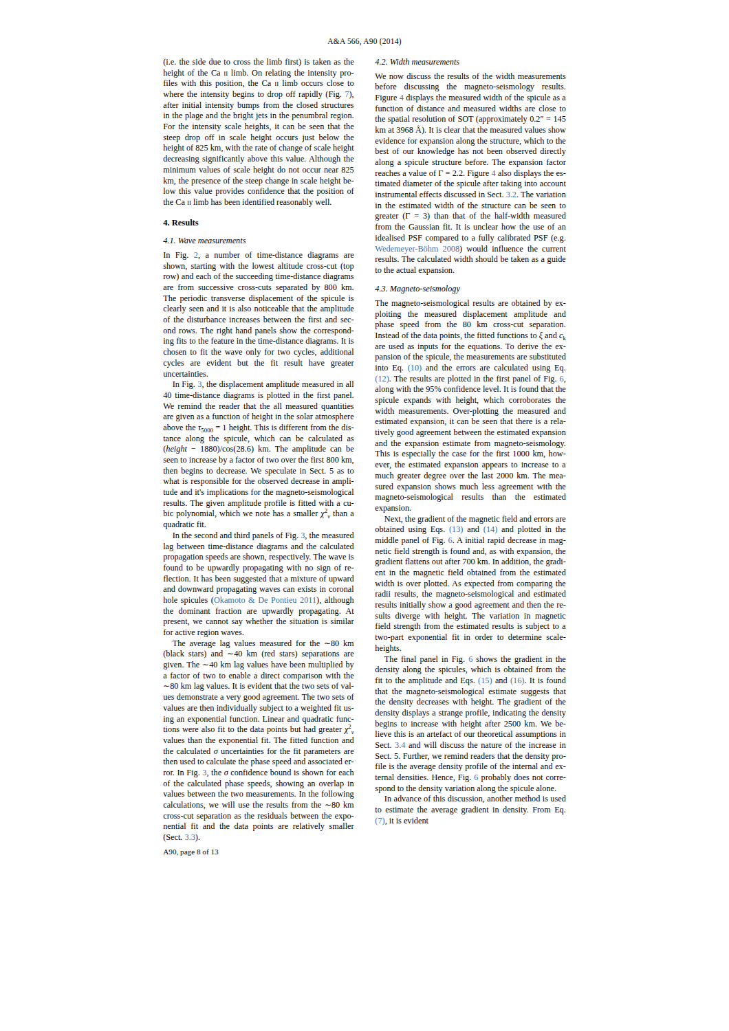A&A 566, A90 (2014)
(i.e. the side due to cross the limb first) is taken as the height of the Ca ii limb. On relating the intensity profiles with this position, the Ca ii limb occurs close to where the intensity begins to drop off rapidly (Fig. 7), after initial intensity bumps from the closed structures in the plage and the bright jets in the penumbral region. For the intensity scale heights, it can be seen that the steep drop off in scale height occurs just below the height of 825 km, with the rate of change of scale height decreasing significantly above this value. Although the minimum values of scale height do not occur near 825 km, the presence of the steep change in scale height below this value provides confidence that the position of the Ca ii limb has been identified reasonably well.
4. Results
4.1. Wave measurements
In Fig. 2, a number of time-distance diagrams are shown, starting with the lowest altitude cross-cut (top row) and each of the succeeding time-distance diagrams are from successive cross-cuts separated by 800 km. The periodic transverse displacement of the spicule is clearly seen and it is also noticeable that the amplitude of the disturbance increases between the first and second rows. The right hand panels show the corresponding fits to the feature in the time-distance diagrams. It is chosen to fit the wave only for two cycles, additional cycles are evident but the fit result have greater uncertainties.
In Fig. 3, the displacement amplitude measured in all 40 time-distance diagrams is plotted in the first panel. We remind the reader that the all measured quantities are given as a function of height in the solar atmosphere above the τ5000 = 1 height. This is different from the distance along the spicule, which can be calculated as (height − 1880)/cos(28.6) km. The amplitude can be seen to increase by a factor of two over the first 800 km, then begins to decrease. We speculate in Sect. 5 as to what is responsible for the observed decrease in amplitude and it's implications for the magneto-seismological results. The given amplitude profile is fitted with a cubic polynomial, which we note has a smaller χ2ν than a quadratic fit.
In the second and third panels of Fig. 3, the measured lag between time-distance diagrams and the calculated propagation speeds are shown, respectively. The wave is found to be upwardly propagating with no sign of reflection. It has been suggested that a mixture of upward and downward propagating waves can exists in coronal hole spicules (Okamoto & De Pontieu 2011), although the dominant fraction are upwardly propagating. At present, we cannot say whether the situation is similar for active region waves.
The average lag values measured for the ∼80 km (black stars) and ∼40 km (red stars) separations are given. The ∼40 km lag values have been multiplied by a factor of two to enable a direct comparison with the ∼80 km lag values. It is evident that the two sets of values demonstrate a very good agreement. The two sets of values are then individually subject to a weighted fit using an exponential function. Linear and quadratic functions were also fit to the data points but had greater χ2ν values than the exponential fit. The fitted function and the calculated σ uncertainties for the fit parameters are then used to calculate the phase speed and associated error. In Fig. 3, the σ confidence bound is shown for each of the calculated phase speeds, showing an overlap in values between the two measurements. In the following calculations, we will use the results from the ∼80 km cross-cut separation as the residuals between the exponential fit and the data points are relatively smaller (Sect. 3.3).
4.2. Width measurements
We now discuss the results of the width measurements before discussing the magneto-seismology results. Figure 4 displays the measured width of the spicule as a function of distance and measured widths are close to the spatial resolution of SOT (approximately 0.2″ = 145 km at 3968 Å). It is clear that the measured values show evidence for expansion along the structure, which to the best of our knowledge has not been observed directly along a spicule structure before. The expansion factor reaches a value of Γ = 2.2. Figure 4 also displays the estimated diameter of the spicule after taking into account instrumental effects discussed in Sect. 3.2. The variation in the estimated width of the structure can be seen to greater (Γ = 3) than that of the half-width measured from the Gaussian fit. It is unclear how the use of an idealised PSF compared to a fully calibrated PSF (e.g. Wedemeyer-Böhm 2008) would influence the current results. The calculated width should be taken as a guide to the actual expansion.
4.3. Magneto-seismology
The magneto-seismological results are obtained by exploiting the measured displacement amplitude and phase speed from the 80 km cross-cut separation. Instead of the data points, the fitted functions to ξ and ck are used as inputs for the equations. To derive the expansion of the spicule, the measurements are substituted into Eq. (10) and the errors are calculated using Eq. (12). The results are plotted in the first panel of Fig. 6, along with the 95% confidence level. It is found that the spicule expands with height, which corroborates the width measurements. Over-plotting the measured and estimated expansion, it can be seen that there is a relatively good agreement between the estimated expansion and the expansion estimate from magneto-seismology. This is especially the case for the first 1000 km, however, the estimated expansion appears to increase to a much greater degree over the last 2000 km. The measured expansion shows much less agreement with the magneto-seismological results than the estimated expansion.
Next, the gradient of the magnetic field and errors are obtained using Eqs. (13) and (14) and plotted in the middle panel of Fig. 6. A initial rapid decrease in magnetic field strength is found and, as with expansion, the gradient flattens out after 700 km. In addition, the gradient in the magnetic field obtained from the estimated width is over plotted. As expected from comparing the radii results, the magneto-seismological and estimated results initially show a good agreement and then the results diverge with height. The variation in magnetic field strength from the estimated results is subject to a two-part exponential fit in order to determine scale-heights.
The final panel in Fig. 6 shows the gradient in the density along the spicules, which is obtained from the fit to the amplitude and Eqs. (15) and (16). It is found that the magneto-seismological estimate suggests that the density decreases with height. The gradient of the density displays a strange profile, indicating the density begins to increase with height after 2500 km. We believe this is an artefact of our theoretical assumptions in Sect. 3.4 and will discuss the nature of the increase in Sect. 5. Further, we remind readers that the density profile is the average density profile of the internal and external densities. Hence, Fig. 6 probably does not correspond to the density variation along the spicule alone.
In advance of this discussion, another method is used to estimate the average gradient in density. From Eq. (7), it is evident
A90, page 8 of 13